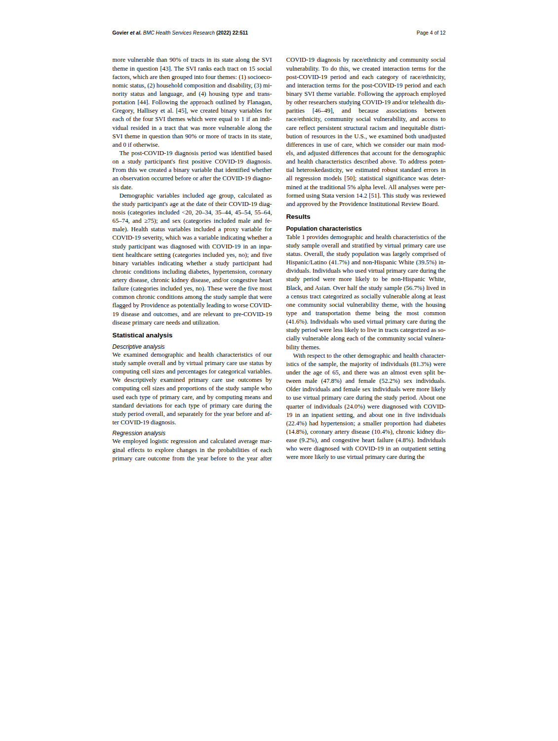Govier et al. BMC Health Services Research (2022) 22:511
Page 4 of 12
more vulnerable than 90% of tracts in its state along the SVI theme in question [43]. The SVI ranks each tract on 15 social factors, which are then grouped into four themes: (1) socioeconomic status, (2) household composition and disability, (3) minority status and language, and (4) housing type and transportation [44]. Following the approach outlined by Flanagan, Gregory, Hallisey et al. [45], we created binary variables for each of the four SVI themes which were equal to 1 if an individual resided in a tract that was more vulnerable along the SVI theme in question than 90% or more of tracts in its state, and 0 if otherwise.
The post-COVID-19 diagnosis period was identified based on a study participant's first positive COVID-19 diagnosis. From this we created a binary variable that identified whether an observation occurred before or after the COVID-19 diagnosis date.
Demographic variables included age group, calculated as the study participant's age at the date of their COVID-19 diagnosis (categories included <20, 20–34, 35–44, 45–54, 55–64, 65–74, and ≥75); and sex (categories included male and female). Health status variables included a proxy variable for COVID-19 severity, which was a variable indicating whether a study participant was diagnosed with COVID-19 in an inpatient healthcare setting (categories included yes, no); and five binary variables indicating whether a study participant had chronic conditions including diabetes, hypertension, coronary artery disease, chronic kidney disease, and/or congestive heart failure (categories included yes, no). These were the five most common chronic conditions among the study sample that were flagged by Providence as potentially leading to worse COVID-19 disease and outcomes, and are relevant to pre-COVID-19 disease primary care needs and utilization.
Statistical analysis
Descriptive analysis
We examined demographic and health characteristics of our study sample overall and by virtual primary care use status by computing cell sizes and percentages for categorical variables. We descriptively examined primary care use outcomes by computing cell sizes and proportions of the study sample who used each type of primary care, and by computing means and standard deviations for each type of primary care during the study period overall, and separately for the year before and after COVID-19 diagnosis.
Regression analysis
We employed logistic regression and calculated average marginal effects to explore changes in the probabilities of each primary care outcome from the year before to the year after COVID-19 diagnosis by race/ethnicity and community social vulnerability. To do this, we created interaction terms for the post-COVID-19 period and each category of race/ethnicity, and interaction terms for the post-COVID-19 period and each binary SVI theme variable. Following the approach employed by other researchers studying COVID-19 and/or telehealth disparities [46–49], and because associations between race/ethnicity, community social vulnerability, and access to care reflect persistent structural racism and inequitable distribution of resources in the U.S., we examined both unadjusted differences in use of care, which we consider our main models, and adjusted differences that account for the demographic and health characteristics described above. To address potential heteroskedasticity, we estimated robust standard errors in all regression models [50]; statistical significance was determined at the traditional 5% alpha level. All analyses were performed using Stata version 14.2 [51]. This study was reviewed and approved by the Providence Institutional Review Board.
Results
Population characteristics
Table 1 provides demographic and health characteristics of the study sample overall and stratified by virtual primary care use status. Overall, the study population was largely comprised of Hispanic/Latino (41.7%) and non-Hispanic White (39.5%) individuals. Individuals who used virtual primary care during the study period were more likely to be non-Hispanic White, Black, and Asian. Over half the study sample (56.7%) lived in a census tract categorized as socially vulnerable along at least one community social vulnerability theme, with the housing type and transportation theme being the most common (41.6%). Individuals who used virtual primary care during the study period were less likely to live in tracts categorized as socially vulnerable along each of the community social vulnerability themes.
With respect to the other demographic and health characteristics of the sample, the majority of individuals (81.3%) were under the age of 65, and there was an almost even split between male (47.8%) and female (52.2%) sex individuals. Older individuals and female sex individuals were more likely to use virtual primary care during the study period. About one quarter of individuals (24.0%) were diagnosed with COVID-19 in an inpatient setting, and about one in five individuals (22.4%) had hypertension; a smaller proportion had diabetes (14.8%), coronary artery disease (10.4%), chronic kidney disease (9.2%), and congestive heart failure (4.8%). Individuals who were diagnosed with COVID-19 in an outpatient setting were more likely to use virtual primary care during the